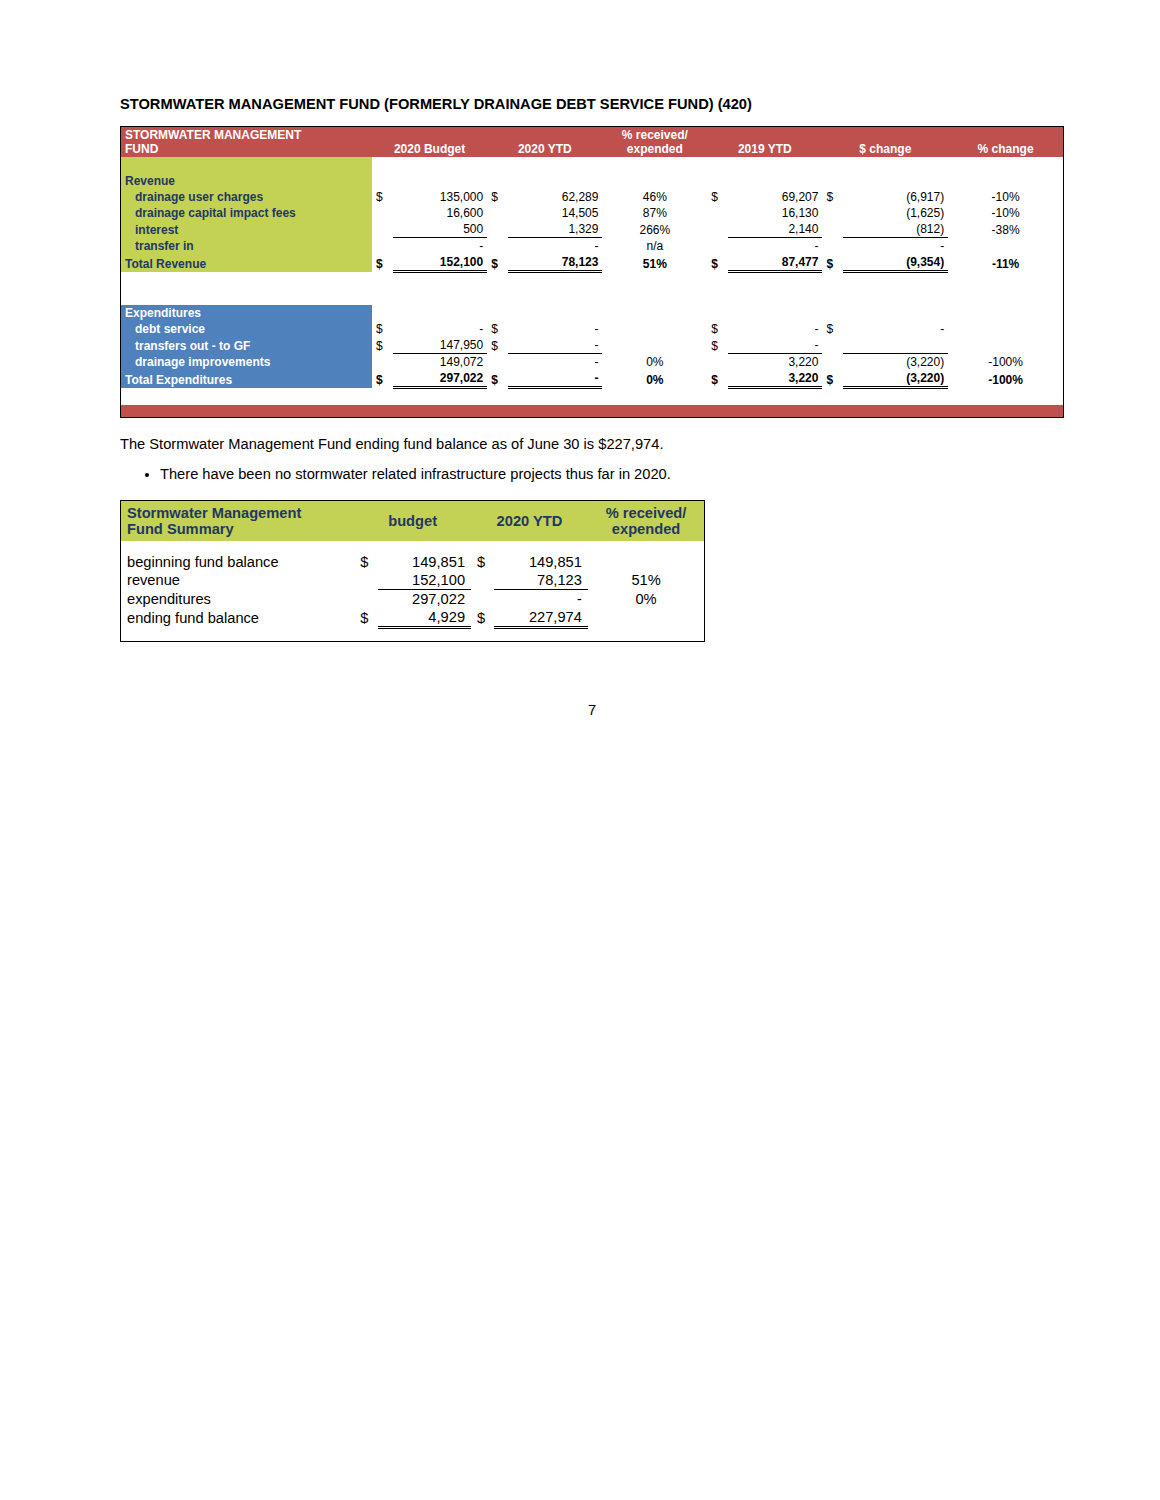STORMWATER MANAGEMENT FUND (FORMERLY DRAINAGE DEBT SERVICE FUND) (420)
| STORMWATER MANAGEMENT FUND | 2020 Budget | 2020 YTD | % received/ expended | 2019 YTD | $ change | % change |
| --- | --- | --- | --- | --- | --- | --- |
| Revenue | |
| drainage user charges | $ | 135,000 | $ | 62,289 | 46% | $ | 69,207 | $ | (6,917) | -10% |
| drainage capital impact fees | | 16,600 | | 14,505 | 87% | | 16,130 | | (1,625) | -10% |
| interest | | 500 | | 1,329 | 266% | | 2,140 | | (812) | -38% |
| transfer in | | - | | - | n/a | | - | | - | |
| Total Revenue | $ | 152,100 | $ | 78,123 | 51% | $ | 87,477 | $ | (9,354) | -11% |
| Expenditures | |
| debt service | $ | - | $ | - | | $ | - | $ | - | |
| transfers out - to GF | $ | 147,950 | $ | - | | $ | - | | | |
| drainage improvements | | 149,072 | | - | 0% | | 3,220 | | (3,220) | -100% |
| Total Expenditures | $ | 297,022 | $ | - | 0% | $ | 3,220 | $ | (3,220) | -100% |
The Stormwater Management Fund ending fund balance as of June 30 is $227,974.
There have been no stormwater related infrastructure projects thus far in 2020.
| Stormwater Management Fund Summary | budget | 2020 YTD | % received/ expended |
| --- | --- | --- | --- |
| beginning fund balance | $ | 149,851 | $ | 149,851 | |
| revenue | | 152,100 | | 78,123 | 51% |
| expenditures | | 297,022 | | - | 0% |
| ending fund balance | $ | 4,929 | $ | 227,974 | |
7